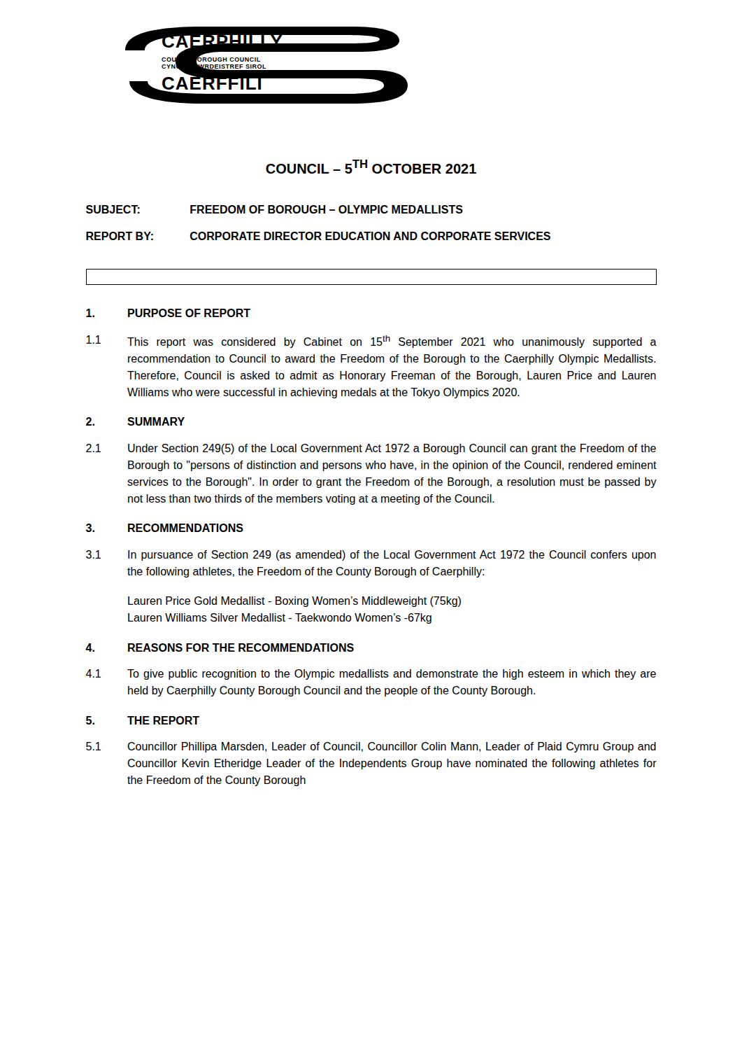CAERPHILLY COUNTY BOROUGH COUNCIL CYNGOR BWRDEISTREF SIROL CAERFFILI
COUNCIL – 5TH OCTOBER 2021
| SUBJECT: | FREEDOM OF BOROUGH – OLYMPIC MEDALLISTS |
| REPORT BY: | CORPORATE DIRECTOR EDUCATION AND CORPORATE SERVICES |
1. PURPOSE OF REPORT
1.1
This report was considered by Cabinet on 15th September 2021 who unanimously supported a recommendation to Council to award the Freedom of the Borough to the Caerphilly Olympic Medallists. Therefore, Council is asked to admit as Honorary Freeman of the Borough, Lauren Price and Lauren Williams who were successful in achieving medals at the Tokyo Olympics 2020.
2. SUMMARY
2.1
Under Section 249(5) of the Local Government Act 1972 a Borough Council can grant the Freedom of the Borough to "persons of distinction and persons who have, in the opinion of the Council, rendered eminent services to the Borough". In order to grant the Freedom of the Borough, a resolution must be passed by not less than two thirds of the members voting at a meeting of the Council.
3. RECOMMENDATIONS
3.1
In pursuance of Section 249 (as amended) of the Local Government Act 1972 the Council confers upon the following athletes, the Freedom of the County Borough of Caerphilly:
Lauren Price Gold Medallist - Boxing Women’s Middleweight (75kg)
Lauren Williams Silver Medallist - Taekwondo Women’s -67kg
4. REASONS FOR THE RECOMMENDATIONS
4.1
To give public recognition to the Olympic medallists and demonstrate the high esteem in which they are held by Caerphilly County Borough Council and the people of the County Borough.
5. THE REPORT
5.1
Councillor Phillipa Marsden, Leader of Council, Councillor Colin Mann, Leader of Plaid Cymru Group and Councillor Kevin Etheridge Leader of the Independents Group have nominated the following athletes for the Freedom of the County Borough